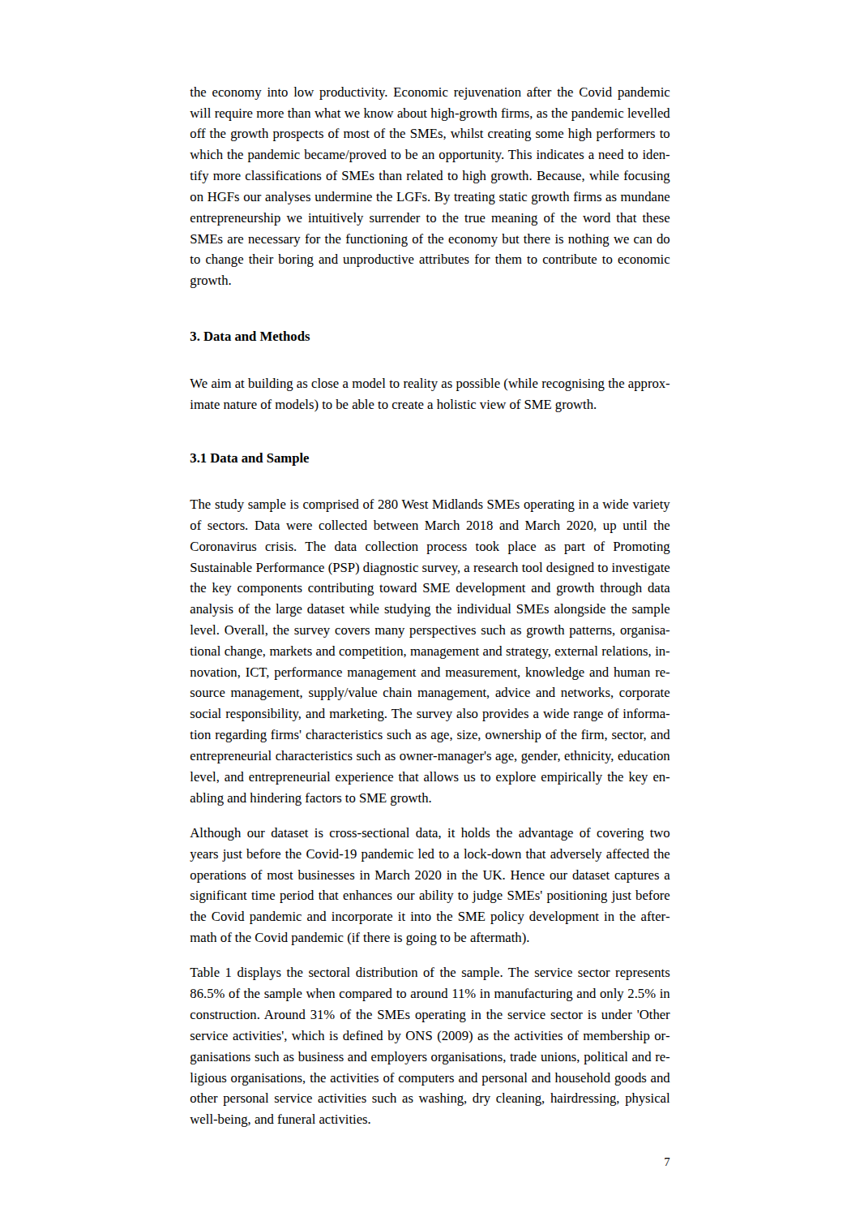the economy into low productivity. Economic rejuvenation after the Covid pandemic will require more than what we know about high-growth firms, as the pandemic levelled off the growth prospects of most of the SMEs, whilst creating some high performers to which the pandemic became/proved to be an opportunity. This indicates a need to identify more classifications of SMEs than related to high growth. Because, while focusing on HGFs our analyses undermine the LGFs. By treating static growth firms as mundane entrepreneurship we intuitively surrender to the true meaning of the word that these SMEs are necessary for the functioning of the economy but there is nothing we can do to change their boring and unproductive attributes for them to contribute to economic growth.
3. Data and Methods
We aim at building as close a model to reality as possible (while recognising the approximate nature of models) to be able to create a holistic view of SME growth.
3.1 Data and Sample
The study sample is comprised of 280 West Midlands SMEs operating in a wide variety of sectors. Data were collected between March 2018 and March 2020, up until the Coronavirus crisis. The data collection process took place as part of Promoting Sustainable Performance (PSP) diagnostic survey, a research tool designed to investigate the key components contributing toward SME development and growth through data analysis of the large dataset while studying the individual SMEs alongside the sample level. Overall, the survey covers many perspectives such as growth patterns, organisational change, markets and competition, management and strategy, external relations, innovation, ICT, performance management and measurement, knowledge and human resource management, supply/value chain management, advice and networks, corporate social responsibility, and marketing. The survey also provides a wide range of information regarding firms' characteristics such as age, size, ownership of the firm, sector, and entrepreneurial characteristics such as owner-manager's age, gender, ethnicity, education level, and entrepreneurial experience that allows us to explore empirically the key enabling and hindering factors to SME growth.
Although our dataset is cross-sectional data, it holds the advantage of covering two years just before the Covid-19 pandemic led to a lock-down that adversely affected the operations of most businesses in March 2020 in the UK. Hence our dataset captures a significant time period that enhances our ability to judge SMEs' positioning just before the Covid pandemic and incorporate it into the SME policy development in the aftermath of the Covid pandemic (if there is going to be aftermath).
Table 1 displays the sectoral distribution of the sample. The service sector represents 86.5% of the sample when compared to around 11% in manufacturing and only 2.5% in construction. Around 31% of the SMEs operating in the service sector is under 'Other service activities', which is defined by ONS (2009) as the activities of membership organisations such as business and employers organisations, trade unions, political and religious organisations, the activities of computers and personal and household goods and other personal service activities such as washing, dry cleaning, hairdressing, physical well-being, and funeral activities.
7